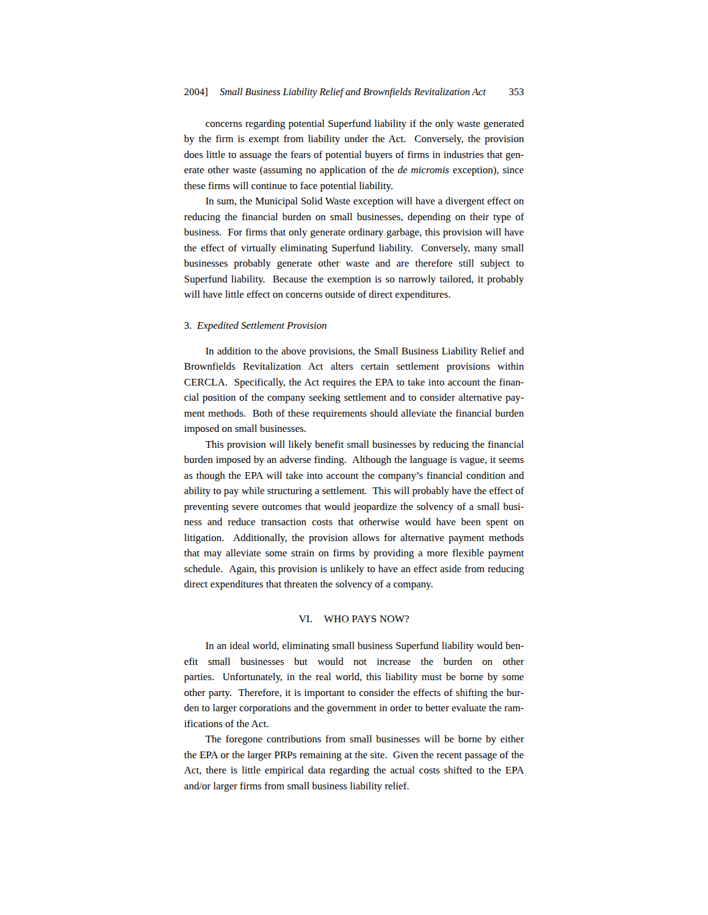2004] Small Business Liability Relief and Brownfields Revitalization Act 353
concerns regarding potential Superfund liability if the only waste generated by the firm is exempt from liability under the Act. Conversely, the provision does little to assuage the fears of potential buyers of firms in industries that generate other waste (assuming no application of the de micromis exception), since these firms will continue to face potential liability.
In sum, the Municipal Solid Waste exception will have a divergent effect on reducing the financial burden on small businesses, depending on their type of business. For firms that only generate ordinary garbage, this provision will have the effect of virtually eliminating Superfund liability. Conversely, many small businesses probably generate other waste and are therefore still subject to Superfund liability. Because the exemption is so narrowly tailored, it probably will have little effect on concerns outside of direct expenditures.
3. Expedited Settlement Provision
In addition to the above provisions, the Small Business Liability Relief and Brownfields Revitalization Act alters certain settlement provisions within CERCLA. Specifically, the Act requires the EPA to take into account the financial position of the company seeking settlement and to consider alternative payment methods. Both of these requirements should alleviate the financial burden imposed on small businesses.
This provision will likely benefit small businesses by reducing the financial burden imposed by an adverse finding. Although the language is vague, it seems as though the EPA will take into account the company’s financial condition and ability to pay while structuring a settlement. This will probably have the effect of preventing severe outcomes that would jeopardize the solvency of a small business and reduce transaction costs that otherwise would have been spent on litigation. Additionally, the provision allows for alternative payment methods that may alleviate some strain on firms by providing a more flexible payment schedule. Again, this provision is unlikely to have an effect aside from reducing direct expenditures that threaten the solvency of a company.
VI. WHO PAYS NOW?
In an ideal world, eliminating small business Superfund liability would benefit small businesses but would not increase the burden on other parties. Unfortunately, in the real world, this liability must be borne by some other party. Therefore, it is important to consider the effects of shifting the burden to larger corporations and the government in order to better evaluate the ramifications of the Act.
The foregone contributions from small businesses will be borne by either the EPA or the larger PRPs remaining at the site. Given the recent passage of the Act, there is little empirical data regarding the actual costs shifted to the EPA and/or larger firms from small business liability relief.